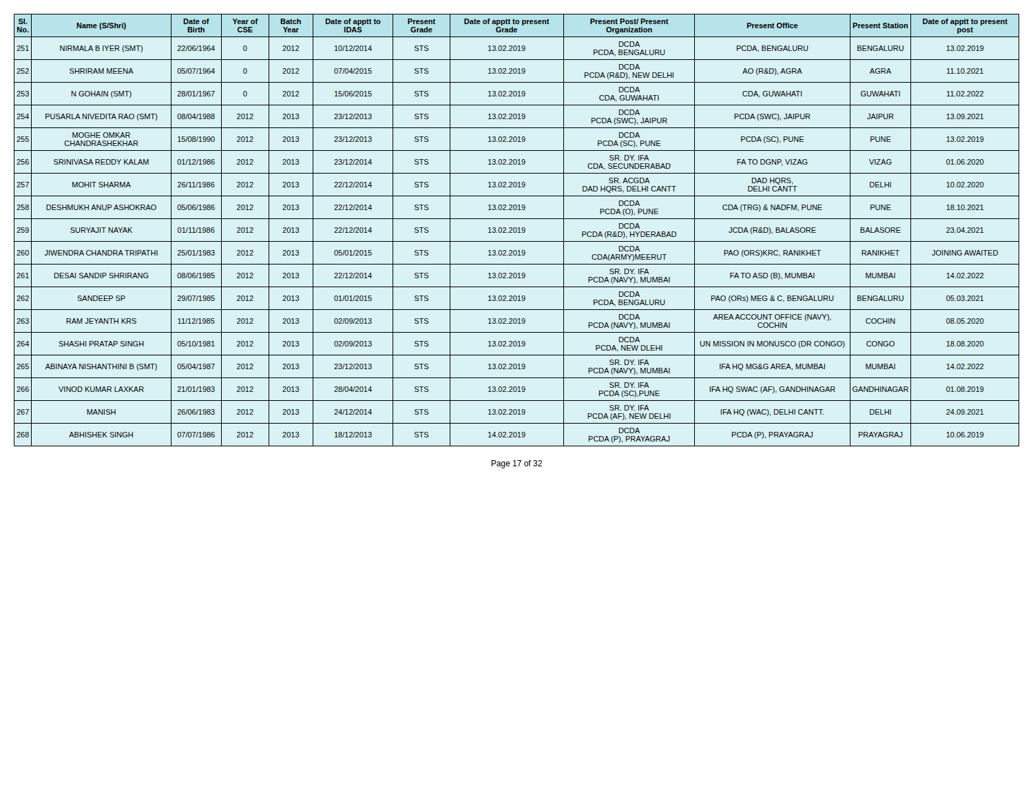| Sl. No. | Name (S/Shri) | Date of Birth | Year of CSE | Batch Year | Date of apptt to IDAS | Present Grade | Date of apptt to present Grade | Present Post/ Present Organization | Present Office | Present Station | Date of apptt to present post |
| --- | --- | --- | --- | --- | --- | --- | --- | --- | --- | --- | --- |
| 251 | NIRMALA B IYER (SMT) | 22/06/1964 | 0 | 2012 | 10/12/2014 | STS | 13.02.2019 | DCDA PCDA, BENGALURU | PCDA, BENGALURU | BENGALURU | 13.02.2019 |
| 252 | SHRIRAM MEENA | 05/07/1964 | 0 | 2012 | 07/04/2015 | STS | 13.02.2019 | DCDA PCDA (R&D), NEW DELHI | AO (R&D), AGRA | AGRA | 11.10.2021 |
| 253 | N GOHAIN (SMT) | 28/01/1967 | 0 | 2012 | 15/06/2015 | STS | 13.02.2019 | DCDA CDA, GUWAHATI | CDA, GUWAHATI | GUWAHATI | 11.02.2022 |
| 254 | PUSARLA NIVEDITA RAO (SMT) | 08/04/1988 | 2012 | 2013 | 23/12/2013 | STS | 13.02.2019 | DCDA PCDA (SWC), JAIPUR | PCDA (SWC), JAIPUR | JAIPUR | 13.09.2021 |
| 255 | MOGHE OMKAR CHANDRASHEKHAR | 15/08/1990 | 2012 | 2013 | 23/12/2013 | STS | 13.02.2019 | DCDA PCDA (SC), PUNE | PCDA (SC), PUNE | PUNE | 13.02.2019 |
| 256 | SRINIVASA REDDY KALAM | 01/12/1986 | 2012 | 2013 | 23/12/2014 | STS | 13.02.2019 | SR. DY. IFA CDA, SECUNDERABAD | FA TO DGNP, VIZAG | VIZAG | 01.06.2020 |
| 257 | MOHIT SHARMA | 26/11/1986 | 2012 | 2013 | 22/12/2014 | STS | 13.02.2019 | SR. ACGDA DAD HQRS, DELHI CANTT | DAD HQRS, DELHI CANTT | DELHI | 10.02.2020 |
| 258 | DESHMUKH ANUP ASHOKRAO | 05/06/1986 | 2012 | 2013 | 22/12/2014 | STS | 13.02.2019 | DCDA PCDA (O), PUNE | CDA (TRG) & NADFM, PUNE | PUNE | 18.10.2021 |
| 259 | SURYAJIT NAYAK | 01/11/1986 | 2012 | 2013 | 22/12/2014 | STS | 13.02.2019 | DCDA PCDA (R&D), HYDERABAD | JCDA (R&D), BALASORE | BALASORE | 23.04.2021 |
| 260 | JIWENDRA CHANDRA TRIPATHI | 25/01/1983 | 2012 | 2013 | 05/01/2015 | STS | 13.02.2019 | DCDA CDA(ARMY)MEERUT | PAO (ORS)KRC, RANIKHET | RANIKHET | JOINING AWAITED |
| 261 | DESAI SANDIP SHRIRANG | 08/06/1985 | 2012 | 2013 | 22/12/2014 | STS | 13.02.2019 | SR. DY. IFA PCDA (NAVY), MUMBAI | FA TO ASD (B), MUMBAI | MUMBAI | 14.02.2022 |
| 262 | SANDEEP SP | 29/07/1985 | 2012 | 2013 | 01/01/2015 | STS | 13.02.2019 | DCDA PCDA, BENGALURU | PAO (ORs) MEG & C, BENGALURU | BENGALURU | 05.03.2021 |
| 263 | RAM JEYANTH KRS | 11/12/1985 | 2012 | 2013 | 02/09/2013 | STS | 13.02.2019 | DCDA PCDA (NAVY), MUMBAI | AREA ACCOUNT OFFICE (NAVY), COCHIN | COCHIN | 08.05.2020 |
| 264 | SHASHI PRATAP SINGH | 05/10/1981 | 2012 | 2013 | 02/09/2013 | STS | 13.02.2019 | DCDA PCDA, NEW DLEHI | UN MISSION IN MONUSCO (DR CONGO) | CONGO | 18.08.2020 |
| 265 | ABINAYA NISHANTHINI B (SMT) | 05/04/1987 | 2012 | 2013 | 23/12/2013 | STS | 13.02.2019 | SR. DY. IFA PCDA (NAVY), MUMBAI | IFA HQ MG&G AREA, MUMBAI | MUMBAI | 14.02.2022 |
| 266 | VINOD KUMAR LAXKAR | 21/01/1983 | 2012 | 2013 | 28/04/2014 | STS | 13.02.2019 | SR. DY. IFA PCDA (SC),PUNE | IFA HQ SWAC (AF), GANDHINAGAR | GANDHINAGAR | 01.08.2019 |
| 267 | MANISH | 26/06/1983 | 2012 | 2013 | 24/12/2014 | STS | 13.02.2019 | SR. DY. IFA PCDA (AF), NEW DELHI | IFA HQ (WAC), DELHI CANTT. | DELHI | 24.09.2021 |
| 268 | ABHISHEK SINGH | 07/07/1986 | 2012 | 2013 | 18/12/2013 | STS | 14.02.2019 | DCDA PCDA (P), PRAYAGRAJ | PCDA (P), PRAYAGRAJ | PRAYAGRAJ | 10.06.2019 |
Page 17 of 32